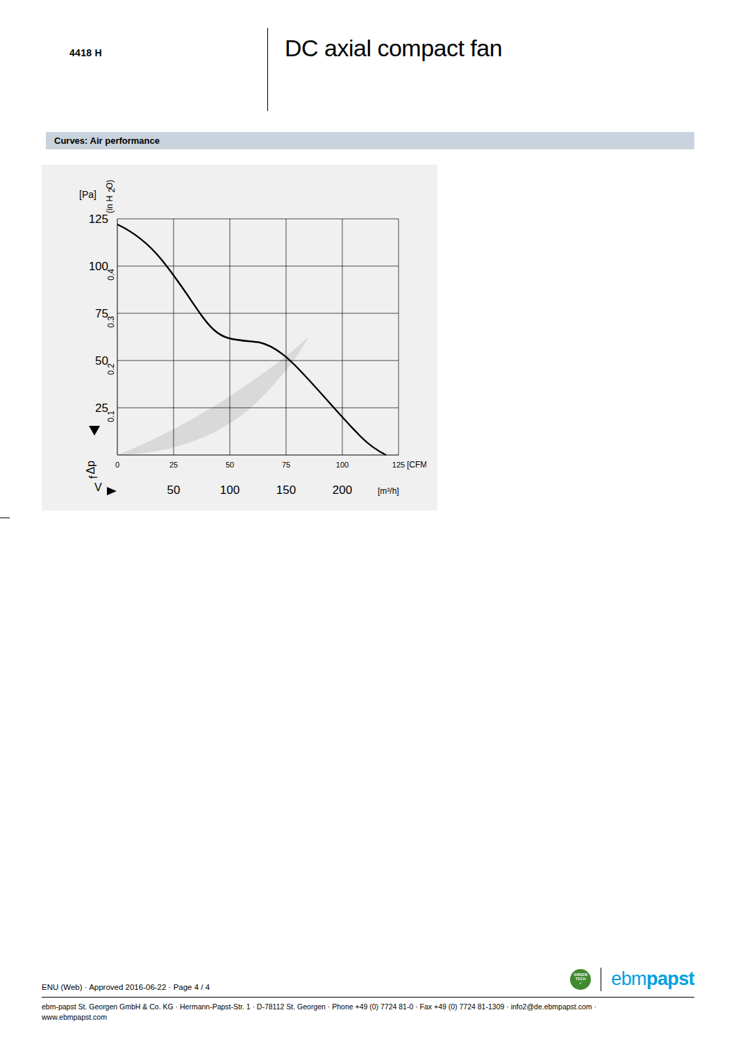4418 H
DC axial compact fan
Curves: Air performance
Plot geometry (SVG user units): x: 0 CFM -> 95 ; 125 CFM -> 500 (scale 3.24 px per CFM) y: 0 Pa -> 400 ; 125 Pa -> 60 (scale 2.72 px per Pa) 25 50 75 100 125 [Pa] 0.1 0.2 0.3 0.4 (in H 2 O) Δp f 0 25 50 75 100 125 [CFM ] V 50 100 150 200 [m³/h]
ENU (Web) · Approved 2016-06-22 · Page 4 / 4
GREEN TECH ✓
ebm papst
ebm-papst St. Georgen GmbH & Co. KG · Hermann-Papst-Str. 1 · D-78112 St. Georgen · Phone +49 (0) 7724 81-0 · Fax +49 (0) 7724 81-1309 · info2@de.ebmpapst.com ·
www.ebmpapst.com